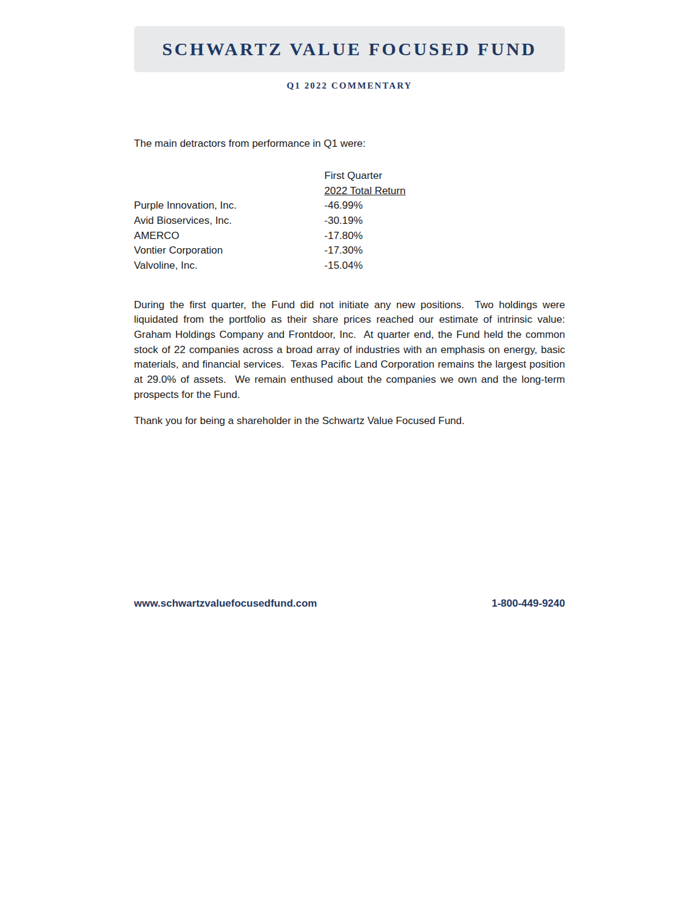Schwartz Value Focused Fund
Q1 2022 Commentary
The main detractors from performance in Q1 were:
| | First Quarter 2022 Total Return |
| --- | --- |
| Purple Innovation, Inc. | -46.99% |
| Avid Bioservices, Inc. | -30.19% |
| AMERCO | -17.80% |
| Vontier Corporation | -17.30% |
| Valvoline, Inc. | -15.04% |
During the first quarter, the Fund did not initiate any new positions. Two holdings were liquidated from the portfolio as their share prices reached our estimate of intrinsic value: Graham Holdings Company and Frontdoor, Inc. At quarter end, the Fund held the common stock of 22 companies across a broad array of industries with an emphasis on energy, basic materials, and financial services. Texas Pacific Land Corporation remains the largest position at 29.0% of assets. We remain enthused about the companies we own and the long-term prospects for the Fund.
Thank you for being a shareholder in the Schwartz Value Focused Fund.
www.schwartzvaluefocusedfund.com
1-800-449-9240